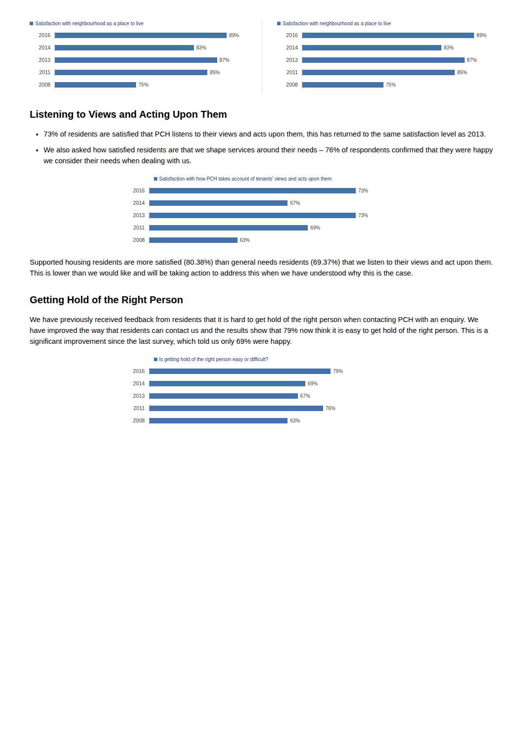Satisfaction with neighbourhood as a place to live
2016
89%
2014
83%
2013
87%
2011
85%
2008
75%
Satisfaction with neighbourhood as a place to live
2016
89%
2014
83%
2013
87%
2011
85%
2008
75%
Listening to Views and Acting Upon Them
73% of residents are satisfied that PCH listens to their views and acts upon them, this has returned to the same satisfaction level as 2013.
We also asked how satisfied residents are that we shape services around their needs – 76% of respondents confirmed that they were happy we consider their needs when dealing with us.
Satisfaction with how PCH takes account of tenants' views and acts upon them
2016
73%
2014
67%
2013
73%
2011
69%
2008
63%
Supported housing residents are more satisfied (80.38%) than general needs residents (69.37%) that we listen to their views and act upon them. This is lower than we would like and will be taking action to address this when we have understood why this is the case.
Getting Hold of the Right Person
We have previously received feedback from residents that it is hard to get hold of the right person when contacting PCH with an enquiry. We have improved the way that residents can contact us and the results show that 79% now think it is easy to get hold of the right person. This is a significant improvement since the last survey, which told us only 69% were happy.
Is getting hold of the right person easy or difficult?
2016
79%
2014
69%
2013
67%
2011
76%
2008
63%